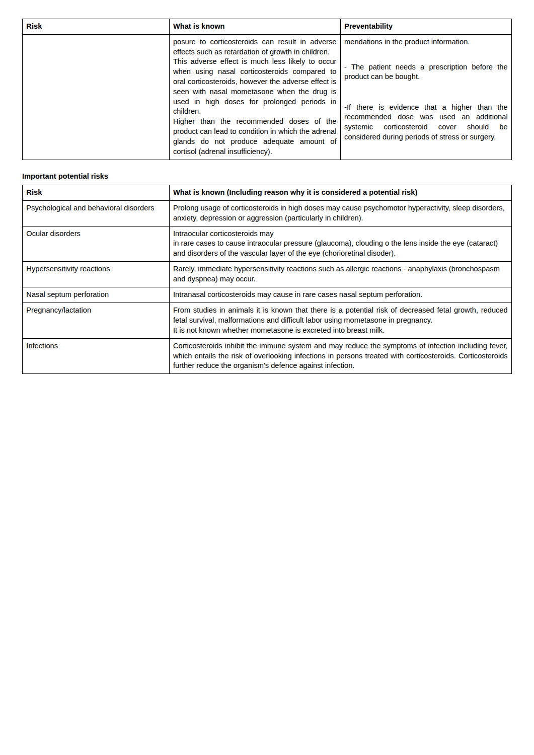| Risk | What is known | Preventability |
| --- | --- | --- |
| | posure to corticosteroids can result in adverse effects such as retardation of growth in children. This adverse effect is much less likely to occur when using nasal corticosteroids compared to oral corticosteroids, however the adverse effect is seen with nasal mometasone when the drug is used in high doses for prolonged periods in children. Higher than the recommended doses of the product can lead to condition in which the adrenal glands do not produce adequate amount of cortisol (adrenal insufficiency). | mendations in the product information. - The patient needs a prescription before the product can be bought. -If there is evidence that a higher than the recommended dose was used an additional systemic corticosteroid cover should be considered during periods of stress or surgery. |
Important potential risks
| Risk | What is known (Including reason why it is considered a potential risk) |
| --- | --- |
| Psychological and behavioral disorders | Prolong usage of corticosteroids in high doses may cause psychomotor hyperactivity, sleep disorders, anxiety, depression or aggression (particularly in children). |
| Ocular disorders | Intraocular corticosteroids may in rare cases to cause intraocular pressure (glaucoma), clouding o the lens inside the eye (cataract) and disorders of the vascular layer of the eye (chorioretinal disoder). |
| Hypersensitivity reactions | Rarely, immediate hypersensitivity reactions such as allergic reactions - anaphylaxis (bronchospasm and dyspnea) may occur. |
| Nasal septum perforation | Intranasal corticosteroids may cause in rare cases nasal septum perforation. |
| Pregnancy/lactation | From studies in animals it is known that there is a potential risk of decreased fetal growth, reduced fetal survival, malformations and difficult labor using mometasone in pregnancy. It is not known whether mometasone is excreted into breast milk. |
| Infections | Corticosteroids inhibit the immune system and may reduce the symptoms of infection including fever, which entails the risk of overlooking infections in persons treated with corticosteroids. Corticosteroids further reduce the organism's defence against infection. |